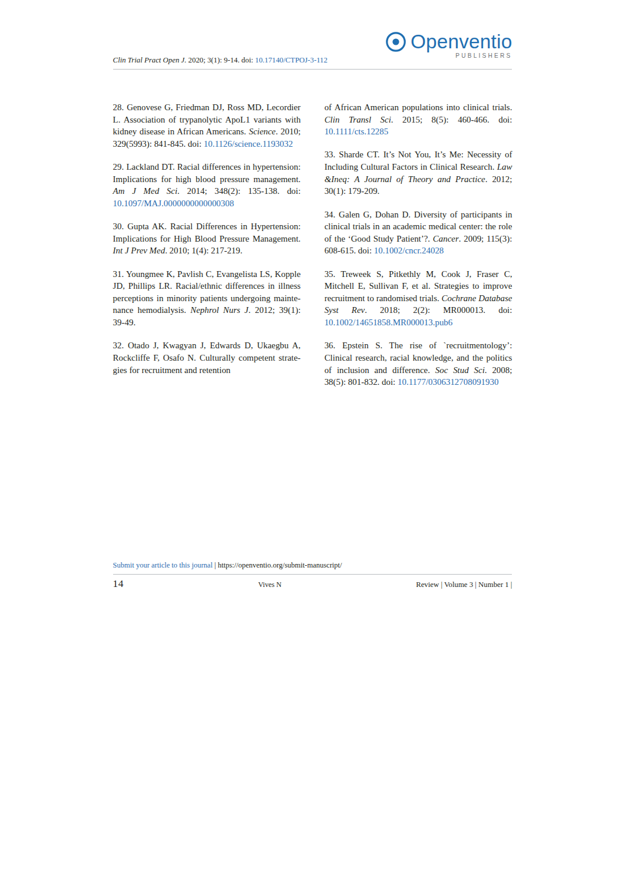Openventio
Publishers
Clin Trial Pract Open J. 2020; 3(1): 9-14. doi: 10.17140/CTPOJ-3-112
28. Genovese G, Friedman DJ, Ross MD, Lecordier L. Association of trypanolytic ApoL1 variants with kidney disease in African Americans. Science. 2010; 329(5993): 841-845. doi: 10.1126/science.1193032
29. Lackland DT. Racial differences in hypertension: Implications for high blood pressure management. Am J Med Sci. 2014; 348(2): 135-138. doi: 10.1097/MAJ.0000000000000308
30. Gupta AK. Racial Differences in Hypertension: Implications for High Blood Pressure Management. Int J Prev Med. 2010; 1(4): 217-219.
31. Youngmee K, Pavlish C, Evangelista LS, Kopple JD, Phillips LR. Racial/ethnic differences in illness perceptions in minority patients undergoing maintenance hemodialysis. Nephrol Nurs J. 2012; 39(1): 39-49.
32. Otado J, Kwagyan J, Edwards D, Ukaegbu A, Rockcliffe F, Osafo N. Culturally competent strategies for recruitment and retention
of African American populations into clinical trials. Clin Transl Sci. 2015; 8(5): 460-466. doi: 10.1111/cts.12285
33. Sharde CT. It’s Not You, It’s Me: Necessity of Including Cultural Factors in Clinical Research. Law &Ineq: A Journal of Theory and Practice. 2012; 30(1): 179-209.
34. Galen G, Dohan D. Diversity of participants in clinical trials in an academic medical center: the role of the ‘Good Study Patient’?. Cancer. 2009; 115(3): 608-615. doi: 10.1002/cncr.24028
35. Treweek S, Pitkethly M, Cook J, Fraser C, Mitchell E, Sullivan F, et al. Strategies to improve recruitment to randomised trials. Cochrane Database Syst Rev. 2018; 2(2): MR000013. doi: 10.1002/14651858.MR000013.pub6
36. Epstein S. The rise of `recruitmentology’: Clinical research, racial knowledge, and the politics of inclusion and difference. Soc Stud Sci. 2008; 38(5): 801-832. doi: 10.1177/0306312708091930
Submit your article to this journal | https://openventio.org/submit-manuscript/
14
Vives N
Review | Volume 3 | Number 1 |